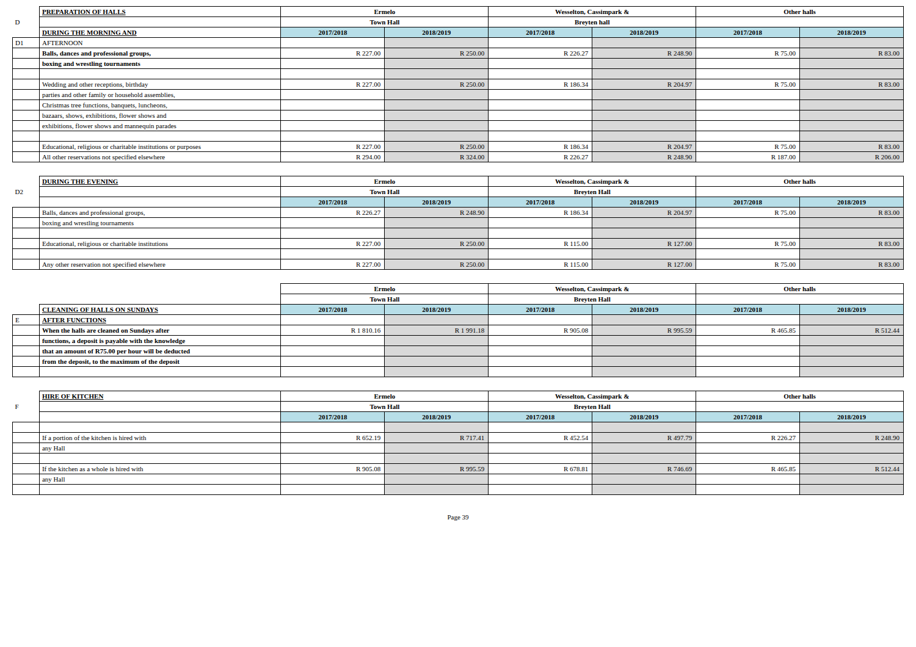| | PREPARATION OF HALLS | Ermelo | Wesselton, Cassimpark & | Other halls |
| D | | Town Hall | Breyten hall | |
| | DURING THE MORNING AND | 2017/2018 | 2018/2019 | 2017/2018 | 2018/2019 | 2017/2018 | 2018/2019 |
| D1 | AFTERNOON | | | | | | |
| | Balls, dances and professional groups, | R 227.00 | R 250.00 | R 226.27 | R 248.90 | R 75.00 | R 83.00 |
| | boxing and wrestling tournaments | | | | | | |
| | Wedding and other receptions, birthday | R 227.00 | R 250.00 | R 186.34 | R 204.97 | R 75.00 | R 83.00 |
| | parties and other family or household assemblies, | | | | | | |
| | Christmas tree functions, banquets, luncheons, | | | | | | |
| | bazaars, shows, exhibitions, flower shows and | | | | | | |
| | exhibitions, flower shows and mannequin parades | | | | | | |
| | Educational, religious or charitable institutions or purposes | R 227.00 | R 250.00 | R 186.34 | R 204.97 | R 75.00 | R 83.00 |
| | All other reservations not specified elsewhere | R 294.00 | R 324.00 | R 226.27 | R 248.90 | R 187.00 | R 206.00 |
| | DURING THE EVENING | Ermelo | Wesselton, Cassimpark & | Other halls |
| D2 | | Town Hall | Breyten Hall | |
| | | 2017/2018 | 2018/2019 | 2017/2018 | 2018/2019 | 2017/2018 | 2018/2019 |
| | Balls, dances and professional groups, | R 226.27 | R 248.90 | R 186.34 | R 204.97 | R 75.00 | R 83.00 |
| | boxing and wrestling tournaments | | | | | | |
| | Educational, religious or charitable institutions | R 227.00 | R 250.00 | R 115.00 | R 127.00 | R 75.00 | R 83.00 |
| | Any other reservation not specified elsewhere | R 227.00 | R 250.00 | R 115.00 | R 127.00 | R 75.00 | R 83.00 |
| | | Ermelo | Wesselton, Cassimpark & | Other halls |
| | | Town Hall | Breyten Hall | |
| | CLEANING OF HALLS ON SUNDAYS | 2017/2018 | 2018/2019 | 2017/2018 | 2018/2019 | 2017/2018 | 2018/2019 |
| E | AFTER FUNCTIONS | | | | | | |
| | When the halls are cleaned on Sundays after | R 1 810.16 | R 1 991.18 | R 905.08 | R 995.59 | R 465.85 | R 512.44 |
| | functions, a deposit is payable with the knowledge | | | | | | |
| | that an amount of R75.00 per hour will be deducted | | | | | | |
| | from the deposit, to the maximum of the deposit | | | | | | |
| | HIRE OF KITCHEN | Ermelo | Wesselton, Cassimpark & | Other halls |
| F | | Town Hall | Breyten Hall | |
| | | 2017/2018 | 2018/2019 | 2017/2018 | 2018/2019 | 2017/2018 | 2018/2019 |
| | If a portion of the kitchen is hired with | R 652.19 | R 717.41 | R 452.54 | R 497.79 | R 226.27 | R 248.90 |
| | any Hall | | | | | | |
| | If the kitchen as a whole is hired with | R 905.08 | R 995.59 | R 678.81 | R 746.69 | R 465.85 | R 512.44 |
| | any Hall | | | | | | |
Page 39